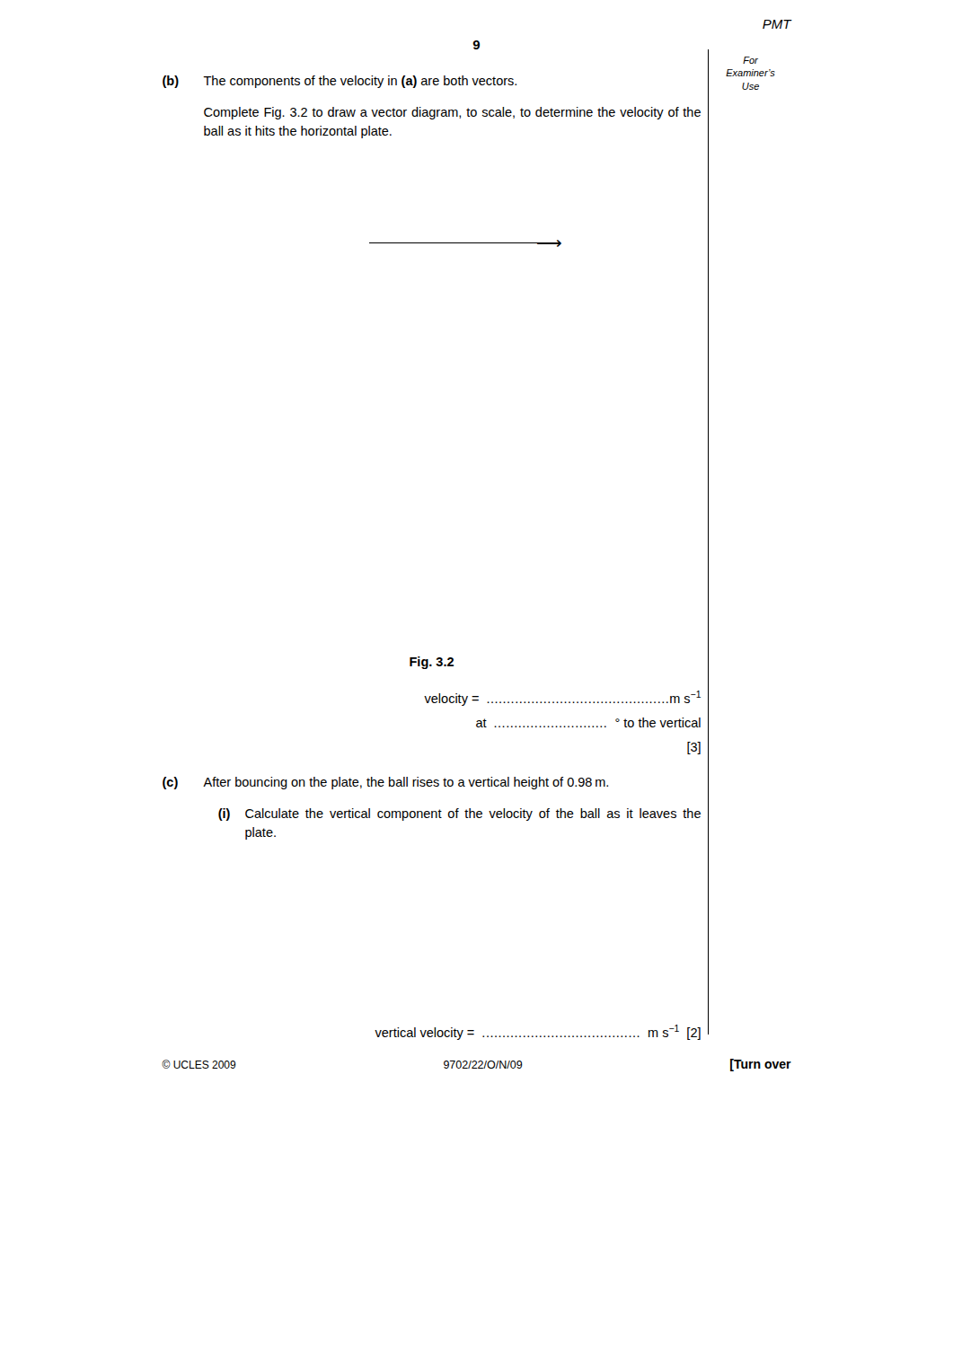PMT
9
For
Examiner’s
Use
(b)
The components of the velocity in (a) are both vectors.
Complete Fig. 3.2 to draw a vector diagram, to scale, to determine the velocity of the ball as it hits the horizontal plate.
⟶
Fig. 3.2
velocity = ............................................. m s−1
at ............................ ° to the vertical
[3]
(c)
After bouncing on the plate, the ball rises to a vertical height of 0.98 m.
(i)
Calculate the vertical component of the velocity of the ball as it leaves the plate.
vertical velocity = ....................................... m s−1 [2]
© UCLES 2009
9702/22/O/N/09
[Turn over